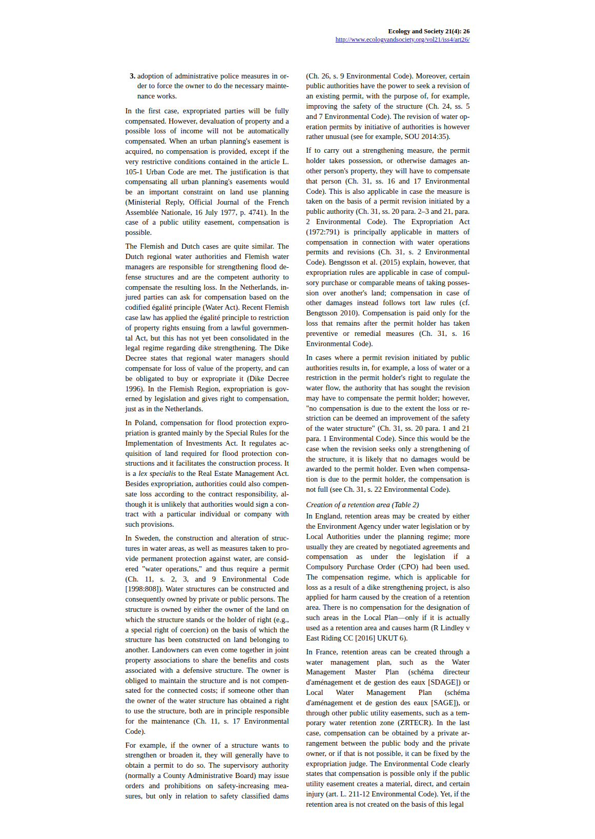Ecology and Society 21(4): 26
http://www.ecologyandsociety.org/vol21/iss4/art26/
adoption of administrative police measures in order to force the owner to do the necessary maintenance works.
In the first case, expropriated parties will be fully compensated. However, devaluation of property and a possible loss of income will not be automatically compensated. When an urban planning's easement is acquired, no compensation is provided, except if the very restrictive conditions contained in the article L. 105-1 Urban Code are met. The justification is that compensating all urban planning's easements would be an important constraint on land use planning (Ministerial Reply, Official Journal of the French Assemblée Nationale, 16 July 1977, p. 4741). In the case of a public utility easement, compensation is possible.
The Flemish and Dutch cases are quite similar. The Dutch regional water authorities and Flemish water managers are responsible for strengthening flood defense structures and are the competent authority to compensate the resulting loss. In the Netherlands, injured parties can ask for compensation based on the codified égalité principle (Water Act). Recent Flemish case law has applied the égalité principle to restriction of property rights ensuing from a lawful governmental Act, but this has not yet been consolidated in the legal regime regarding dike strengthening. The Dike Decree states that regional water managers should compensate for loss of value of the property, and can be obligated to buy or expropriate it (Dike Decree 1996). In the Flemish Region, expropriation is governed by legislation and gives right to compensation, just as in the Netherlands.
In Poland, compensation for flood protection expropriation is granted mainly by the Special Rules for the Implementation of Investments Act. It regulates acquisition of land required for flood protection constructions and it facilitates the construction process. It is a lex specialis to the Real Estate Management Act. Besides expropriation, authorities could also compensate loss according to the contract responsibility, although it is unlikely that authorities would sign a contract with a particular individual or company with such provisions.
In Sweden, the construction and alteration of structures in water areas, as well as measures taken to provide permanent protection against water, are considered "water operations," and thus require a permit (Ch. 11, s. 2, 3, and 9 Environmental Code [1998:808]). Water structures can be constructed and consequently owned by private or public persons. The structure is owned by either the owner of the land on which the structure stands or the holder of right (e.g., a special right of coercion) on the basis of which the structure has been constructed on land belonging to another. Landowners can even come together in joint property associations to share the benefits and costs associated with a defensive structure. The owner is obliged to maintain the structure and is not compensated for the connected costs; if someone other than the owner of the water structure has obtained a right to use the structure, both are in principle responsible for the maintenance (Ch. 11, s. 17 Environmental Code).
For example, if the owner of a structure wants to strengthen or broaden it, they will generally have to obtain a permit to do so. The supervisory authority (normally a County Administrative Board) may issue orders and prohibitions on safety-increasing measures, but only in relation to safety classified dams (Ch. 26, s. 9 Environmental Code). Moreover, certain public authorities have the power to seek a revision of an existing permit, with the purpose of, for example, improving the safety of the structure (Ch. 24, ss. 5 and 7 Environmental Code). The revision of water operation permits by initiative of authorities is however rather unusual (see for example, SOU 2014:35).
If to carry out a strengthening measure, the permit holder takes possession, or otherwise damages another person's property, they will have to compensate that person (Ch. 31, ss. 16 and 17 Environmental Code). This is also applicable in case the measure is taken on the basis of a permit revision initiated by a public authority (Ch. 31, ss. 20 para. 2–3 and 21, para. 2 Environmental Code). The Expropriation Act (1972:791) is principally applicable in matters of compensation in connection with water operations permits and revisions (Ch. 31, s. 2 Environmental Code). Bengtsson et al. (2015) explain, however, that expropriation rules are applicable in case of compulsory purchase or comparable means of taking possession over another's land; compensation in case of other damages instead follows tort law rules (cf. Bengtsson 2010). Compensation is paid only for the loss that remains after the permit holder has taken preventive or remedial measures (Ch. 31, s. 16 Environmental Code).
In cases where a permit revision initiated by public authorities results in, for example, a loss of water or a restriction in the permit holder's right to regulate the water flow, the authority that has sought the revision may have to compensate the permit holder; however, "no compensation is due to the extent the loss or restriction can be deemed an improvement of the safety of the water structure" (Ch. 31, ss. 20 para. 1 and 21 para. 1 Environmental Code). Since this would be the case when the revision seeks only a strengthening of the structure, it is likely that no damages would be awarded to the permit holder. Even when compensation is due to the permit holder, the compensation is not full (see Ch. 31, s. 22 Environmental Code).
Creation of a retention area (Table 2)
In England, retention areas may be created by either the Environment Agency under water legislation or by Local Authorities under the planning regime; more usually they are created by negotiated agreements and compensation as under the legislation if a Compulsory Purchase Order (CPO) had been used. The compensation regime, which is applicable for loss as a result of a dike strengthening project, is also applied for harm caused by the creation of a retention area. There is no compensation for the designation of such areas in the Local Plan—only if it is actually used as a retention area and causes harm (R Lindley v East Riding CC [2016] UKUT 6).
In France, retention areas can be created through a water management plan, such as the Water Management Master Plan (schéma directeur d'aménagement et de gestion des eaux [SDAGE]) or Local Water Management Plan (schéma d'aménagement et de gestion des eaux [SAGE]), or through other public utility easements, such as a temporary water retention zone (ZRTECR). In the last case, compensation can be obtained by a private arrangement between the public body and the private owner, or if that is not possible, it can be fixed by the expropriation judge. The Environmental Code clearly states that compensation is possible only if the public utility easement creates a material, direct, and certain injury (art. L. 211-12 Environmental Code). Yet, if the retention area is not created on the basis of this legal